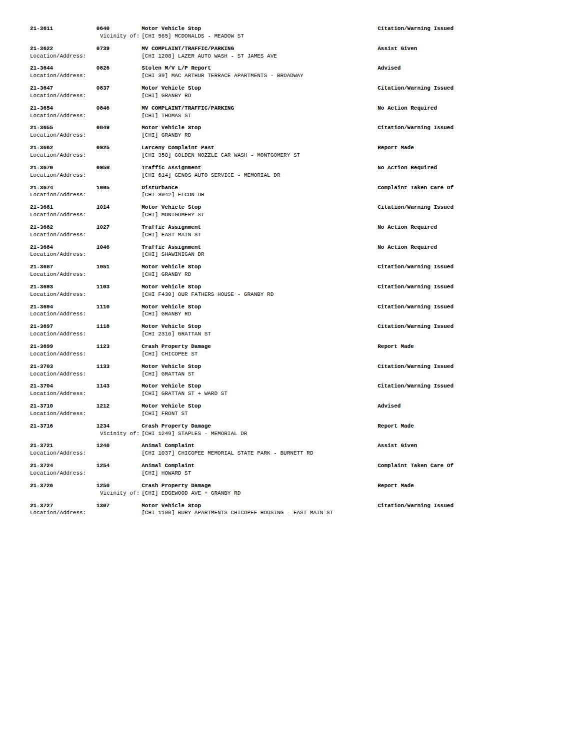| 21-3611 | 0640 | Motor Vehicle Stop | Citation/Warning Issued |
| Vicinity of: | [CHI 565] MCDONALDS - MEADOW ST |
| 21-3622 | 0739 | MV COMPLAINT/TRAFFIC/PARKING | Assist Given |
| Location/Address: | [CHI 1208] LAZER AUTO WASH - ST JAMES AVE |
| 21-3644 | 0826 | Stolen M/V L/P Report | Advised |
| Location/Address: | [CHI 39] MAC ARTHUR TERRACE APARTMENTS - BROADWAY |
| 21-3647 | 0837 | Motor Vehicle Stop | Citation/Warning Issued |
| Location/Address: | [CHI] GRANBY RD |
| 21-3654 | 0846 | MV COMPLAINT/TRAFFIC/PARKING | No Action Required |
| Location/Address: | [CHI] THOMAS ST |
| 21-3655 | 0849 | Motor Vehicle Stop | Citation/Warning Issued |
| Location/Address: | [CHI] GRANBY RD |
| 21-3662 | 0925 | Larceny Complaint Past | Report Made |
| Location/Address: | [CHI 358] GOLDEN NOZZLE CAR WASH - MONTGOMERY ST |
| 21-3670 | 0958 | Traffic Assignment | No Action Required |
| Location/Address: | [CHI 614] GENOS AUTO SERVICE - MEMORIAL DR |
| 21-3674 | 1005 | Disturbance | Complaint Taken Care Of |
| Location/Address: | [CHI 3042] ELCON DR |
| 21-3681 | 1014 | Motor Vehicle Stop | Citation/Warning Issued |
| Location/Address: | [CHI] MONTGOMERY ST |
| 21-3682 | 1027 | Traffic Assignment | No Action Required |
| Location/Address: | [CHI] EAST MAIN ST |
| 21-3684 | 1046 | Traffic Assignment | No Action Required |
| Location/Address: | [CHI] SHAWINIGAN DR |
| 21-3687 | 1051 | Motor Vehicle Stop | Citation/Warning Issued |
| Location/Address: | [CHI] GRANBY RD |
| 21-3693 | 1103 | Motor Vehicle Stop | Citation/Warning Issued |
| Location/Address: | [CHI F430] OUR FATHERS HOUSE - GRANBY RD |
| 21-3694 | 1110 | Motor Vehicle Stop | Citation/Warning Issued |
| Location/Address: | [CHI] GRANBY RD |
| 21-3697 | 1118 | Motor Vehicle Stop | Citation/Warning Issued |
| Location/Address: | [CHI 2316] GRATTAN ST |
| 21-3699 | 1123 | Crash Property Damage | Report Made |
| Location/Address: | [CHI] CHICOPEE ST |
| 21-3703 | 1133 | Motor Vehicle Stop | Citation/Warning Issued |
| Location/Address: | [CHI] GRATTAN ST |
| 21-3704 | 1143 | Motor Vehicle Stop | Citation/Warning Issued |
| Location/Address: | [CHI] GRATTAN ST + WARD ST |
| 21-3710 | 1212 | Motor Vehicle Stop | Advised |
| Location/Address: | [CHI] FRONT ST |
| 21-3716 | 1234 | Crash Property Damage | Report Made |
| Vicinity of: | [CHI 1249] STAPLES - MEMORIAL DR |
| 21-3721 | 1248 | Animal Complaint | Assist Given |
| Location/Address: | [CHI 1037] CHICOPEE MEMORIAL STATE PARK - BURNETT RD |
| 21-3724 | 1254 | Animal Complaint | Complaint Taken Care Of |
| Location/Address: | [CHI] HOWARD ST |
| 21-3726 | 1258 | Crash Property Damage | Report Made |
| Vicinity of: | [CHI] EDGEWOOD AVE + GRANBY RD |
| 21-3727 | 1307 | Motor Vehicle Stop | Citation/Warning Issued |
| Location/Address: | [CHI 1100] BURY APARTMENTS CHICOPEE HOUSING - EAST MAIN ST |